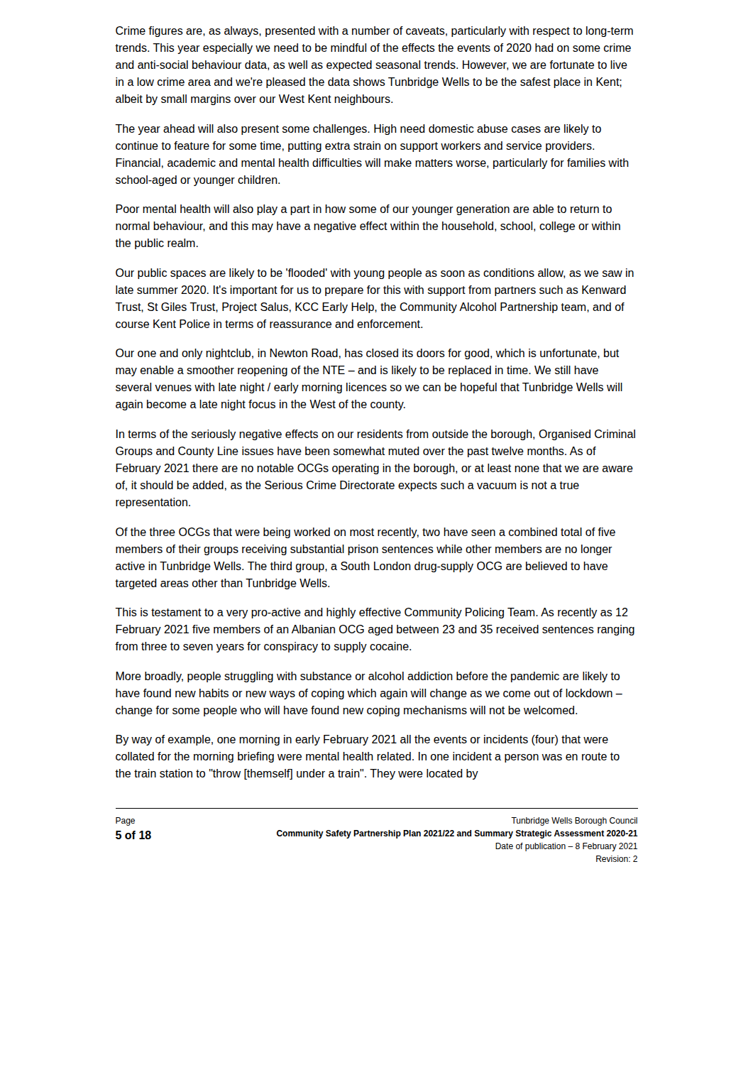Crime figures are, as always, presented with a number of caveats, particularly with respect to long-term trends. This year especially we need to be mindful of the effects the events of 2020 had on some crime and anti-social behaviour data, as well as expected seasonal trends. However, we are fortunate to live in a low crime area and we're pleased the data shows Tunbridge Wells to be the safest place in Kent; albeit by small margins over our West Kent neighbours.
The year ahead will also present some challenges. High need domestic abuse cases are likely to continue to feature for some time, putting extra strain on support workers and service providers. Financial, academic and mental health difficulties will make matters worse, particularly for families with school-aged or younger children.
Poor mental health will also play a part in how some of our younger generation are able to return to normal behaviour, and this may have a negative effect within the household, school, college or within the public realm.
Our public spaces are likely to be 'flooded' with young people as soon as conditions allow, as we saw in late summer 2020. It's important for us to prepare for this with support from partners such as Kenward Trust, St Giles Trust, Project Salus, KCC Early Help, the Community Alcohol Partnership team, and of course Kent Police in terms of reassurance and enforcement.
Our one and only nightclub, in Newton Road, has closed its doors for good, which is unfortunate, but may enable a smoother reopening of the NTE – and is likely to be replaced in time. We still have several venues with late night / early morning licences so we can be hopeful that Tunbridge Wells will again become a late night focus in the West of the county.
In terms of the seriously negative effects on our residents from outside the borough, Organised Criminal Groups and County Line issues have been somewhat muted over the past twelve months. As of February 2021 there are no notable OCGs operating in the borough, or at least none that we are aware of, it should be added, as the Serious Crime Directorate expects such a vacuum is not a true representation.
Of the three OCGs that were being worked on most recently, two have seen a combined total of five members of their groups receiving substantial prison sentences while other members are no longer active in Tunbridge Wells. The third group, a South London drug-supply OCG are believed to have targeted areas other than Tunbridge Wells.
This is testament to a very pro-active and highly effective Community Policing Team. As recently as 12 February 2021 five members of an Albanian OCG aged between 23 and 35 received sentences ranging from three to seven years for conspiracy to supply cocaine.
More broadly, people struggling with substance or alcohol addiction before the pandemic are likely to have found new habits or new ways of coping which again will change as we come out of lockdown – change for some people who will have found new coping mechanisms will not be welcomed.
By way of example, one morning in early February 2021 all the events or incidents (four) that were collated for the morning briefing were mental health related. In one incident a person was en route to the train station to "throw [themself] under a train". They were located by
Page 5 of 18
Tunbridge Wells Borough Council
Community Safety Partnership Plan 2021/22 and Summary Strategic Assessment 2020-21
Date of publication – 8 February 2021
Revision: 2